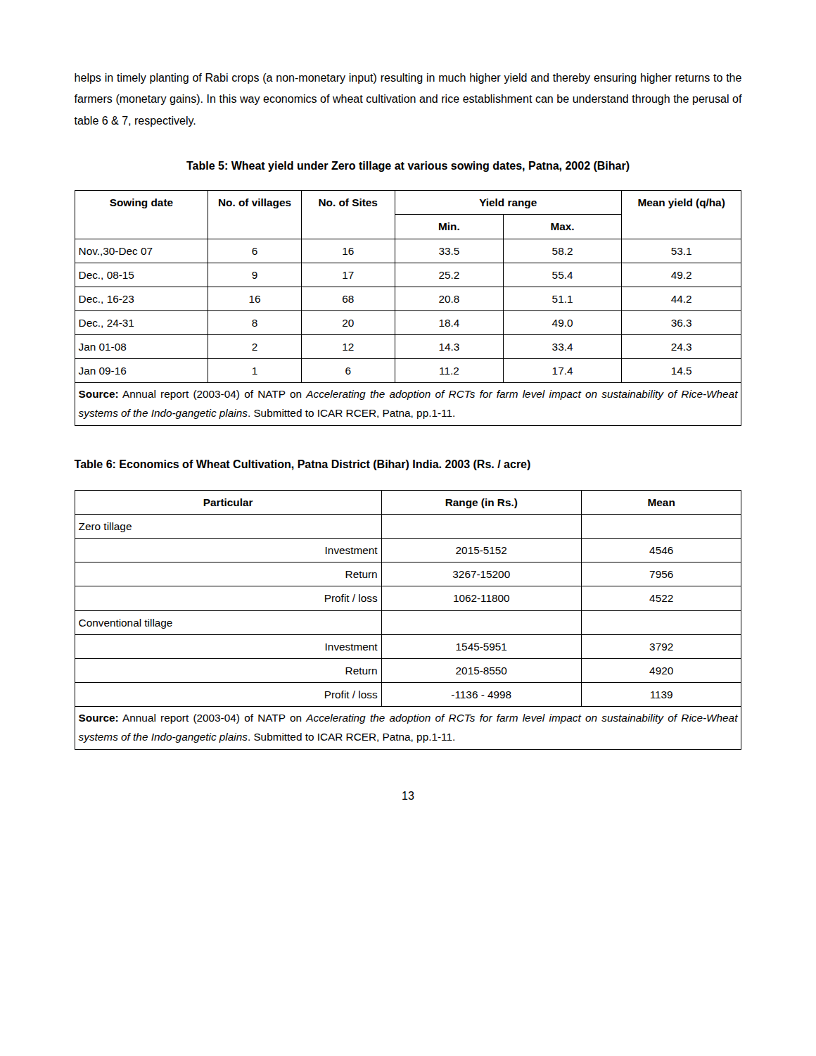helps in timely planting of Rabi crops (a non-monetary input) resulting in much higher yield and thereby ensuring higher returns to the farmers (monetary gains). In this way economics of wheat cultivation and rice establishment can be understand through the perusal of table 6 & 7, respectively.
Table 5: Wheat yield under Zero tillage at various sowing dates, Patna, 2002 (Bihar)
| Sowing date | No. of villages | No. of Sites | Yield range | Mean yield (q/ha) |
| --- | --- | --- | --- | --- |
| Min. | Max. |
| Nov.,30-Dec 07 | 6 | 16 | 33.5 | 58.2 | 53.1 |
| Dec., 08-15 | 9 | 17 | 25.2 | 55.4 | 49.2 |
| Dec., 16-23 | 16 | 68 | 20.8 | 51.1 | 44.2 |
| Dec., 24-31 | 8 | 20 | 18.4 | 49.0 | 36.3 |
| Jan 01-08 | 2 | 12 | 14.3 | 33.4 | 24.3 |
| Jan 09-16 | 1 | 6 | 11.2 | 17.4 | 14.5 |
| Source: Annual report (2003-04) of NATP on Accelerating the adoption of RCTs for farm level impact on sustainability of Rice-Wheat systems of the Indo-gangetic plains . Submitted to ICAR RCER, Patna, pp.1-11. |
Table 6: Economics of Wheat Cultivation, Patna District (Bihar) India. 2003 (Rs. / acre)
| Particular | Range (in Rs.) | Mean |
| --- | --- | --- |
| Zero tillage | | |
| Investment | 2015-5152 | 4546 |
| Return | 3267-15200 | 7956 |
| Profit / loss | 1062-11800 | 4522 |
| Conventional tillage | | |
| Investment | 1545-5951 | 3792 |
| Return | 2015-8550 | 4920 |
| Profit / loss | -1136 - 4998 | 1139 |
| Source: Annual report (2003-04) of NATP on Accelerating the adoption of RCTs for farm level impact on sustainability of Rice-Wheat systems of the Indo-gangetic plains . Submitted to ICAR RCER, Patna, pp.1-11. |
13